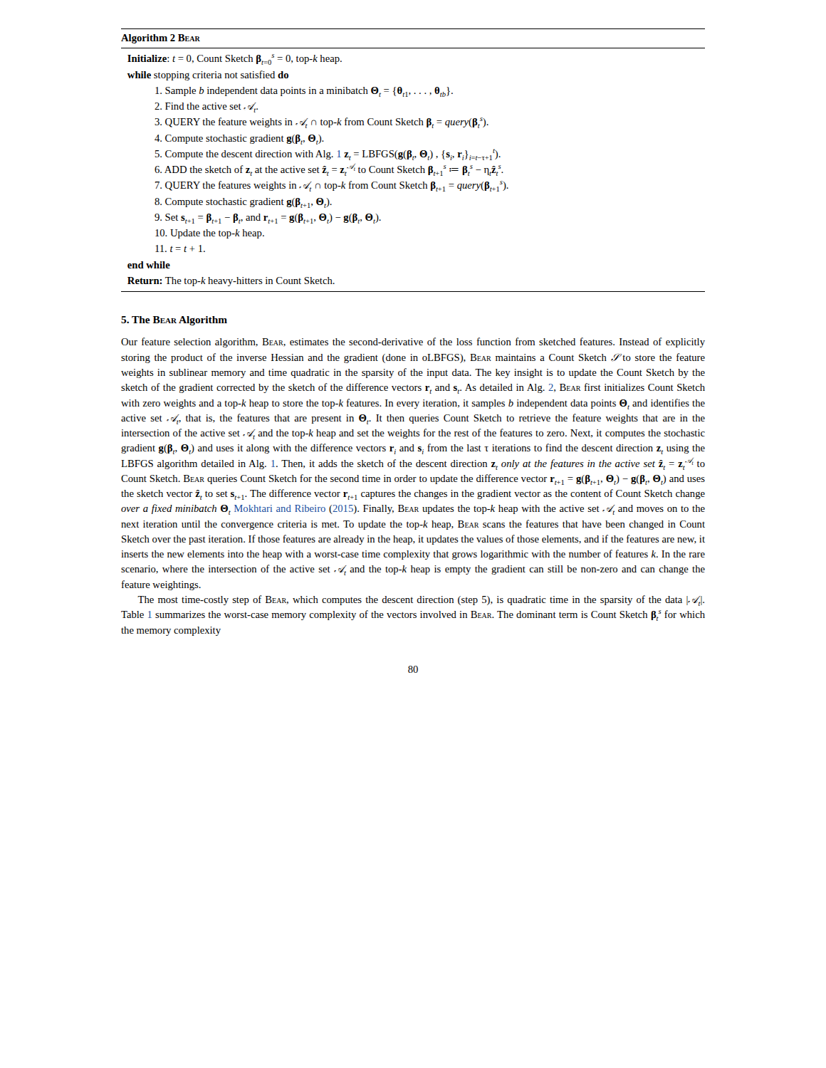Algorithm 2 Bear
Initialize: t = 0, Count Sketch βt=0s = 0, top-k heap.
while stopping criteria not satisfied do
1. Sample b independent data points in a minibatch Θt = {θt1, . . . , θtb}.
2. Find the active set 𝒜t.
3. QUERY the feature weights in 𝒜t ∩ top-k from Count Sketch βt = query(βts).
4. Compute stochastic gradient g(βt, Θt).
5. Compute the descent direction with Alg. 1 zt = LBFGS(g(βt, Θt) , {si, ri}i=t−τ+1t).
6. ADD the sketch of zt at the active set ẑt = zt𝒜t to Count Sketch βt+1s ≔ βts − ηtẑts.
7. QUERY the features weights in 𝒜t ∩ top-k from Count Sketch βt+1 = query(βt+1s).
8. Compute stochastic gradient g(βt+1, Θt).
9. Set st+1 = βt+1 − βt, and rt+1 = g(βt+1, Θt) − g(βt, Θt).
10. Update the top-k heap.
11. t = t + 1.
end while
Return: The top-k heavy-hitters in Count Sketch.
5. The Bear Algorithm
Our feature selection algorithm, Bear, estimates the second-derivative of the loss function from sketched features. Instead of explicitly storing the product of the inverse Hessian and the gradient (done in oLBFGS), Bear maintains a Count Sketch 𝒮 to store the feature weights in sublinear memory and time quadratic in the sparsity of the input data. The key insight is to update the Count Sketch by the sketch of the gradient corrected by the sketch of the difference vectors rt and st. As detailed in Alg. 2, Bear first initializes Count Sketch with zero weights and a top-k heap to store the top-k features. In every iteration, it samples b independent data points Θt and identifies the active set 𝒜t, that is, the features that are present in Θt. It then queries Count Sketch to retrieve the feature weights that are in the intersection of the active set 𝒜t and the top-k heap and set the weights for the rest of the features to zero. Next, it computes the stochastic gradient g(βt, Θt) and uses it along with the difference vectors ri and si from the last τ iterations to find the descent direction zt using the LBFGS algorithm detailed in Alg. 1. Then, it adds the sketch of the descent direction zt only at the features in the active set ẑt = zt𝒜t to Count Sketch. Bear queries Count Sketch for the second time in order to update the difference vector rt+1 = g(βt+1, Θt) − g(βt, Θt) and uses the sketch vector ẑt to set st+1. The difference vector rt+1 captures the changes in the gradient vector as the content of Count Sketch change over a fixed minibatch Θt Mokhtari and Ribeiro (2015). Finally, Bear updates the top-k heap with the active set 𝒜t and moves on to the next iteration until the convergence criteria is met. To update the top-k heap, Bear scans the features that have been changed in Count Sketch over the past iteration. If those features are already in the heap, it updates the values of those elements, and if the features are new, it inserts the new elements into the heap with a worst-case time complexity that grows logarithmic with the number of features k. In the rare scenario, where the intersection of the active set 𝒜t and the top-k heap is empty the gradient can still be non-zero and can change the feature weightings.
The most time-costly step of Bear, which computes the descent direction (step 5), is quadratic time in the sparsity of the data |𝒜t|. Table 1 summarizes the worst-case memory complexity of the vectors involved in Bear. The dominant term is Count Sketch βts for which the memory complexity
80